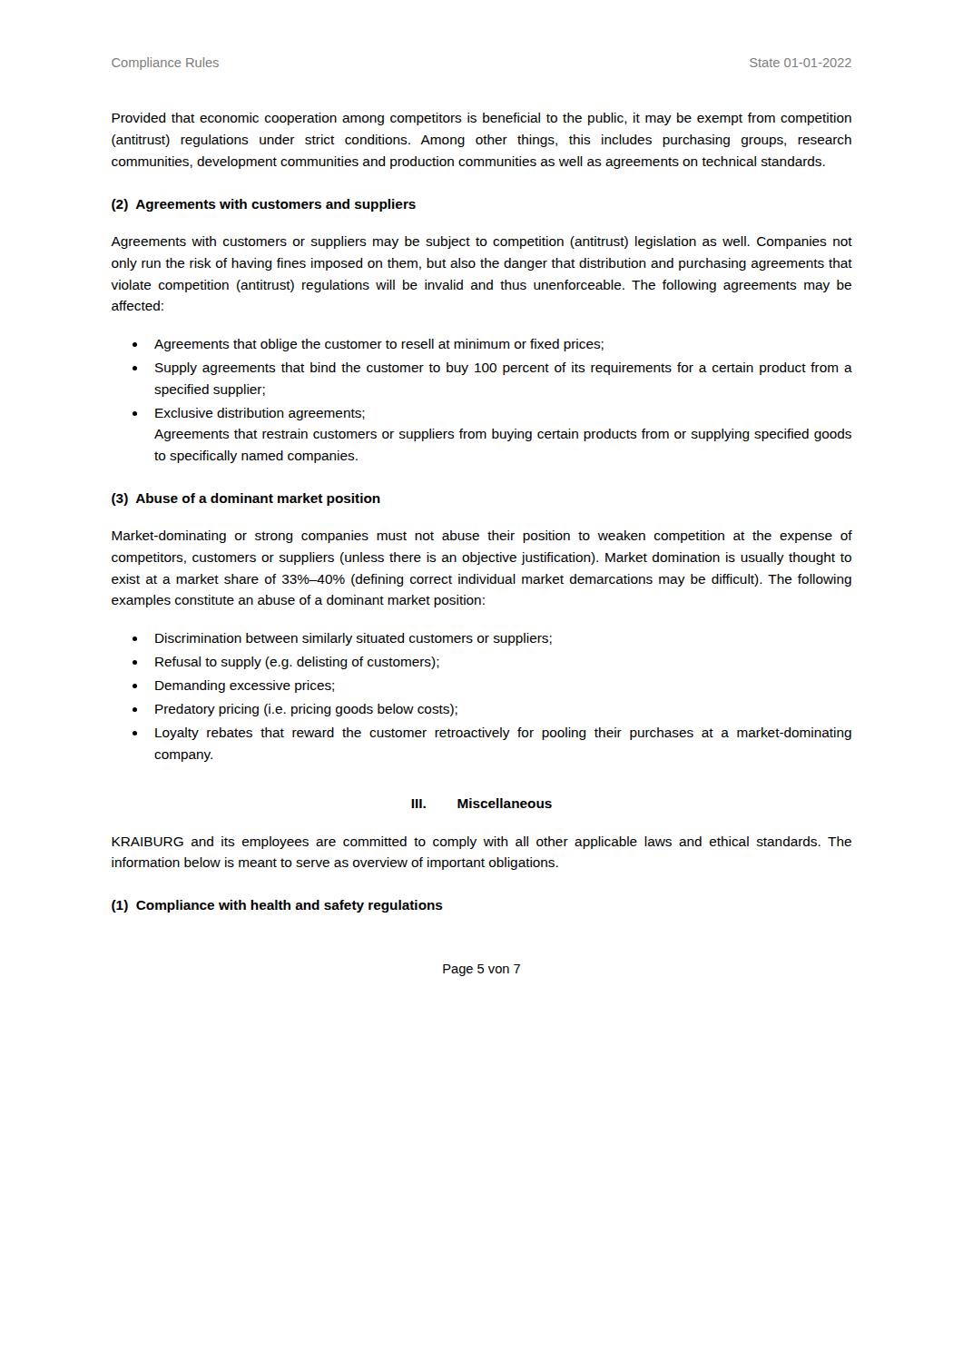Compliance Rules State 01-01-2022
Provided that economic cooperation among competitors is beneficial to the public, it may be exempt from competition (antitrust) regulations under strict conditions. Among other things, this includes purchasing groups, research communities, development communities and production communities as well as agreements on technical standards.
(2) Agreements with customers and suppliers
Agreements with customers or suppliers may be subject to competition (antitrust) legislation as well. Companies not only run the risk of having fines imposed on them, but also the danger that distribution and purchasing agreements that violate competition (antitrust) regulations will be invalid and thus unenforceable. The following agreements may be affected:
Agreements that oblige the customer to resell at minimum or fixed prices;
Supply agreements that bind the customer to buy 100 percent of its requirements for a certain product from a specified supplier;
Exclusive distribution agreements;
Agreements that restrain customers or suppliers from buying certain products from or supplying specified goods to specifically named companies.
(3) Abuse of a dominant market position
Market-dominating or strong companies must not abuse their position to weaken competition at the expense of competitors, customers or suppliers (unless there is an objective justification). Market domination is usually thought to exist at a market share of 33%–40% (defining correct individual market demarcations may be difficult). The following examples constitute an abuse of a dominant market position:
Discrimination between similarly situated customers or suppliers;
Refusal to supply (e.g. delisting of customers);
Demanding excessive prices;
Predatory pricing (i.e. pricing goods below costs);
Loyalty rebates that reward the customer retroactively for pooling their purchases at a market-dominating company.
III. Miscellaneous
KRAIBURG and its employees are committed to comply with all other applicable laws and ethical standards. The information below is meant to serve as overview of important obligations.
(1) Compliance with health and safety regulations
Page 5 von 7